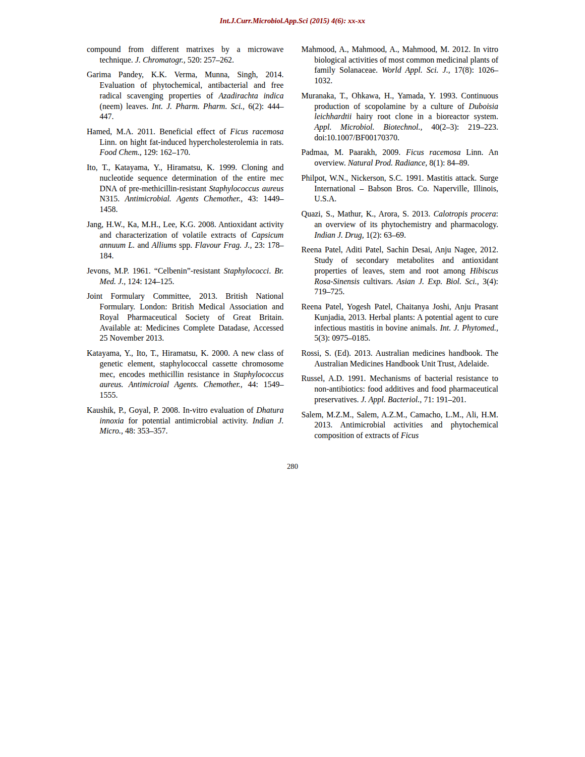Int.J.Curr.Microbiol.App.Sci (2015) 4(6): xx-xx
compound from different matrixes by a microwave technique. J. Chromatogr., 520: 257–262.
Garima Pandey, K.K. Verma, Munna, Singh, 2014. Evaluation of phytochemical, antibacterial and free radical scavenging properties of Azadirachta indica (neem) leaves. Int. J. Pharm. Pharm. Sci., 6(2): 444–447.
Hamed, M.A. 2011. Beneficial effect of Ficus racemosa Linn. on hight fat-induced hypercholesterolemia in rats. Food Chem., 129: 162–170.
Ito, T., Katayama, Y., Hiramatsu, K. 1999. Cloning and nucleotide sequence determination of the entire mec DNA of pre-methicillin-resistant Staphylococcus aureus N315. Antimicrobial. Agents Chemother., 43: 1449–1458.
Jang, H.W., Ka, M.H., Lee, K.G. 2008. Antioxidant activity and characterization of volatile extracts of Capsicum annuum L. and Alliums spp. Flavour Frag. J., 23: 178–184.
Jevons, M.P. 1961. “Celbenin”-resistant Staphylococci. Br. Med. J., 124: 124–125.
Joint Formulary Committee, 2013. British National Formulary. London: British Medical Association and Royal Pharmaceutical Society of Great Britain. Available at: Medicines Complete Datadase, Accessed 25 November 2013.
Katayama, Y., Ito, T., Hiramatsu, K. 2000. A new class of genetic element, staphylococcal cassette chromosome mec, encodes methicillin resistance in Staphylococcus aureus. Antimicroial Agents. Chemother., 44: 1549–1555.
Kaushik, P., Goyal, P. 2008. In-vitro evaluation of Dhatura innoxia for potential antimicrobial activity. Indian J. Micro., 48: 353–357.
Mahmood, A., Mahmood, A., Mahmood, M. 2012. In vitro biological activities of most common medicinal plants of family Solanaceae. World Appl. Sci. J., 17(8): 1026–1032.
Muranaka, T., Ohkawa, H., Yamada, Y. 1993. Continuous production of scopolamine by a culture of Duboisia leichhardtii hairy root clone in a bioreactor system. Appl. Microbiol. Biotechnol., 40(2–3): 219–223. doi:10.1007/BF00170370.
Padmaa, M. Paarakh, 2009. Ficus racemosa Linn. An overview. Natural Prod. Radiance, 8(1): 84–89.
Philpot, W.N., Nickerson, S.C. 1991. Mastitis attack. Surge International – Babson Bros. Co. Naperville, Illinois, U.S.A.
Quazi, S., Mathur, K., Arora, S. 2013. Calotropis procera: an overview of its phytochemistry and pharmacology. Indian J. Drug, 1(2): 63–69.
Reena Patel, Aditi Patel, Sachin Desai, Anju Nagee, 2012. Study of secondary metabolites and antioxidant properties of leaves, stem and root among Hibiscus Rosa-Sinensis cultivars. Asian J. Exp. Biol. Sci., 3(4): 719–725.
Reena Patel, Yogesh Patel, Chaitanya Joshi, Anju Prasant Kunjadia, 2013. Herbal plants: A potential agent to cure infectious mastitis in bovine animals. Int. J. Phytomed., 5(3): 0975–0185.
Rossi, S. (Ed). 2013. Australian medicines handbook. The Australian Medicines Handbook Unit Trust, Adelaide.
Russel, A.D. 1991. Mechanisms of bacterial resistance to non-antibiotics: food additives and food pharmaceutical preservatives. J. Appl. Bacteriol., 71: 191–201.
Salem, M.Z.M., Salem, A.Z.M., Camacho, L.M., Ali, H.M. 2013. Antimicrobial activities and phytochemical composition of extracts of Ficus
280